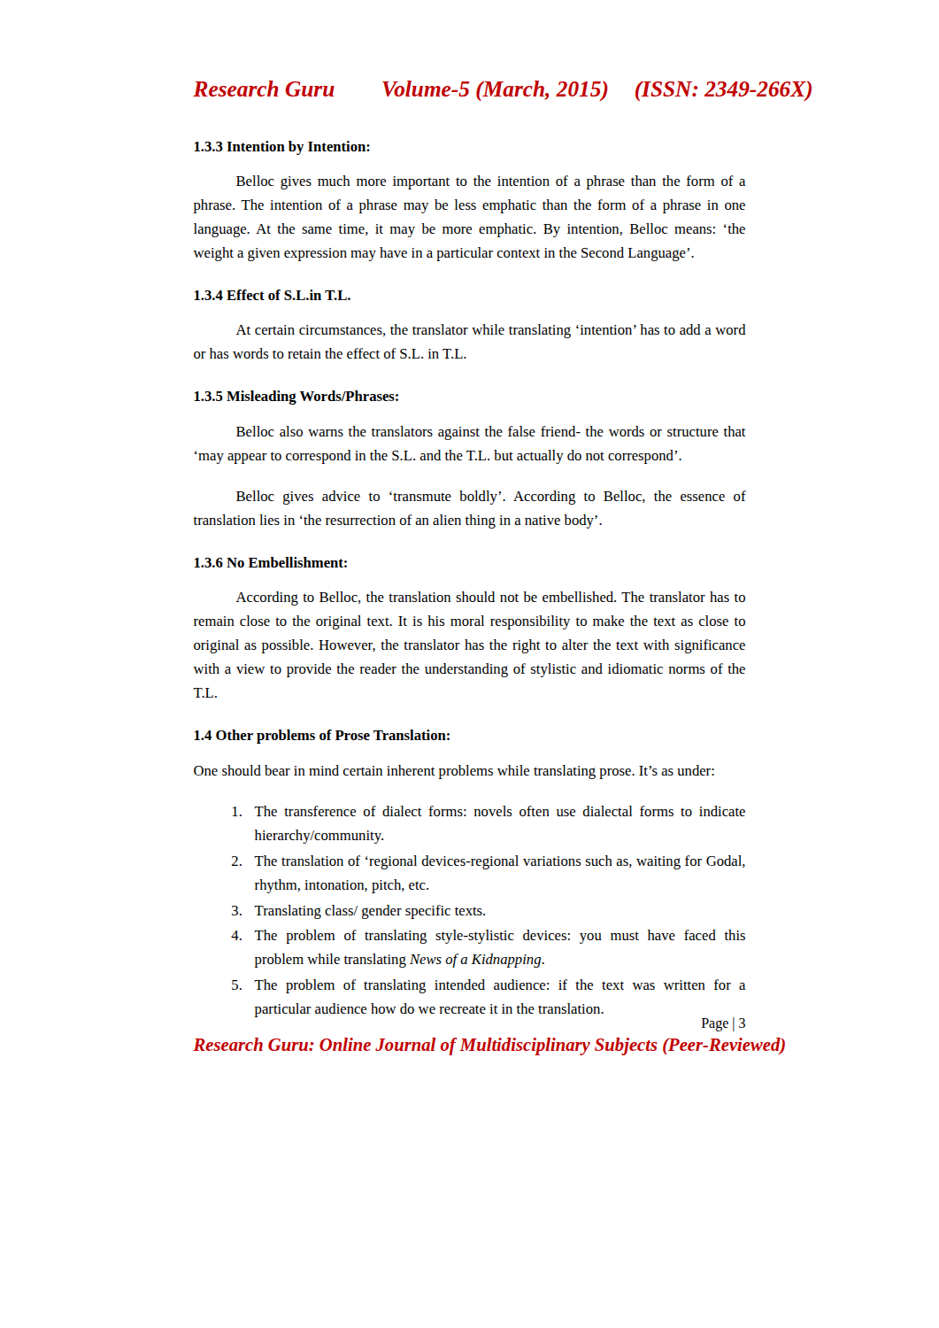Research Guru Volume-5 (March, 2015) (ISSN: 2349-266X)
1.3.3 Intention by Intention:
Belloc gives much more important to the intention of a phrase than the form of a phrase. The intention of a phrase may be less emphatic than the form of a phrase in one language. At the same time, it may be more emphatic. By intention, Belloc means: ‘the weight a given expression may have in a particular context in the Second Language’.
1.3.4 Effect of S.L.in T.L.
At certain circumstances, the translator while translating ‘intention’ has to add a word or has words to retain the effect of S.L. in T.L.
1.3.5 Misleading Words/Phrases:
Belloc also warns the translators against the false friend- the words or structure that ‘may appear to correspond in the S.L. and the T.L. but actually do not correspond’.
Belloc gives advice to ‘transmute boldly’. According to Belloc, the essence of translation lies in ‘the resurrection of an alien thing in a native body’.
1.3.6 No Embellishment:
According to Belloc, the translation should not be embellished. The translator has to remain close to the original text. It is his moral responsibility to make the text as close to original as possible. However, the translator has the right to alter the text with significance with a view to provide the reader the understanding of stylistic and idiomatic norms of the T.L.
1.4 Other problems of Prose Translation:
One should bear in mind certain inherent problems while translating prose. It’s as under:
The transference of dialect forms: novels often use dialectal forms to indicate hierarchy/community.
The translation of ‘regional devices-regional variations such as, waiting for Godal, rhythm, intonation, pitch, etc.
Translating class/ gender specific texts.
The problem of translating style-stylistic devices: you must have faced this problem while translating News of a Kidnapping.
The problem of translating intended audience: if the text was written for a particular audience how do we recreate it in the translation.
Page | 3
Research Guru: Online Journal of Multidisciplinary Subjects (Peer-Reviewed)